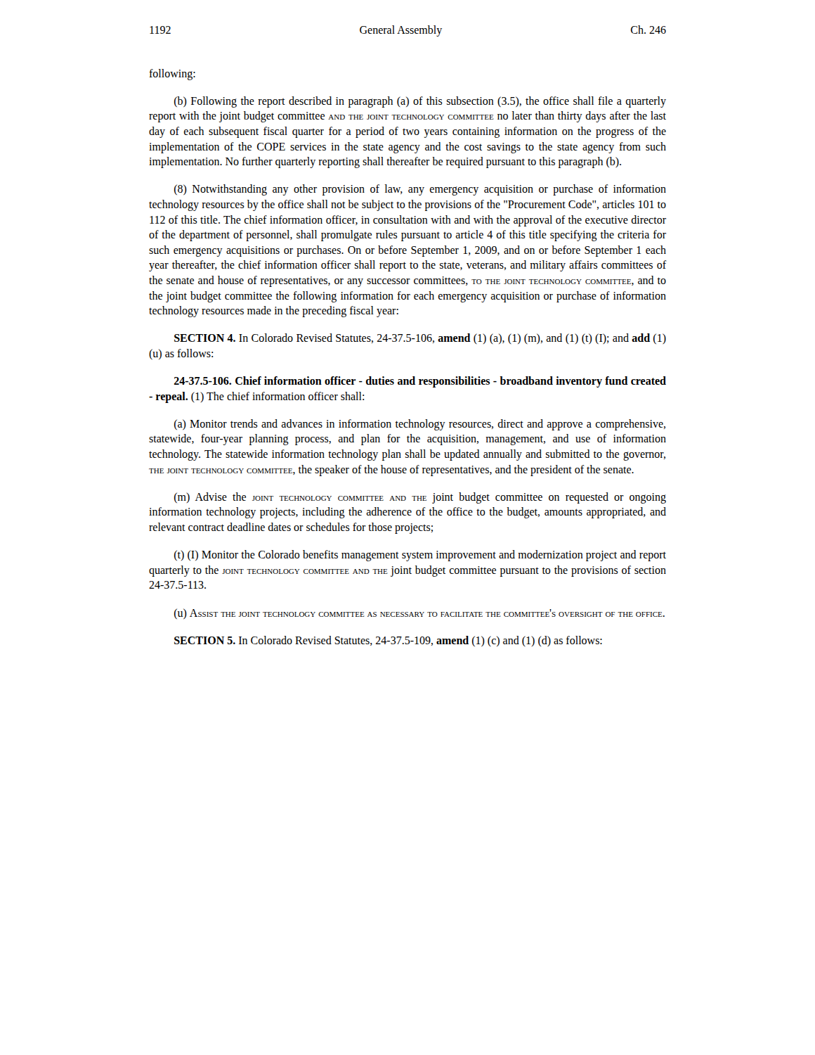1192 General Assembly Ch. 246
following:
(b) Following the report described in paragraph (a) of this subsection (3.5), the office shall file a quarterly report with the joint budget committee and the joint technology committee no later than thirty days after the last day of each subsequent fiscal quarter for a period of two years containing information on the progress of the implementation of the COPE services in the state agency and the cost savings to the state agency from such implementation. No further quarterly reporting shall thereafter be required pursuant to this paragraph (b).
(8) Notwithstanding any other provision of law, any emergency acquisition or purchase of information technology resources by the office shall not be subject to the provisions of the "Procurement Code", articles 101 to 112 of this title. The chief information officer, in consultation with and with the approval of the executive director of the department of personnel, shall promulgate rules pursuant to article 4 of this title specifying the criteria for such emergency acquisitions or purchases. On or before September 1, 2009, and on or before September 1 each year thereafter, the chief information officer shall report to the state, veterans, and military affairs committees of the senate and house of representatives, or any successor committees, to the joint technology committee, and to the joint budget committee the following information for each emergency acquisition or purchase of information technology resources made in the preceding fiscal year:
SECTION 4. In Colorado Revised Statutes, 24-37.5-106, amend (1) (a), (1) (m), and (1) (t) (I); and add (1) (u) as follows:
24-37.5-106. Chief information officer - duties and responsibilities - broadband inventory fund created - repeal. (1) The chief information officer shall:
(a) Monitor trends and advances in information technology resources, direct and approve a comprehensive, statewide, four-year planning process, and plan for the acquisition, management, and use of information technology. The statewide information technology plan shall be updated annually and submitted to the governor, the joint technology committee, the speaker of the house of representatives, and the president of the senate.
(m) Advise the joint technology committee and the joint budget committee on requested or ongoing information technology projects, including the adherence of the office to the budget, amounts appropriated, and relevant contract deadline dates or schedules for those projects;
(t) (I) Monitor the Colorado benefits management system improvement and modernization project and report quarterly to the joint technology committee and the joint budget committee pursuant to the provisions of section 24-37.5-113.
(u) Assist the joint technology committee as necessary to facilitate the committee's oversight of the office.
SECTION 5. In Colorado Revised Statutes, 24-37.5-109, amend (1) (c) and (1) (d) as follows: